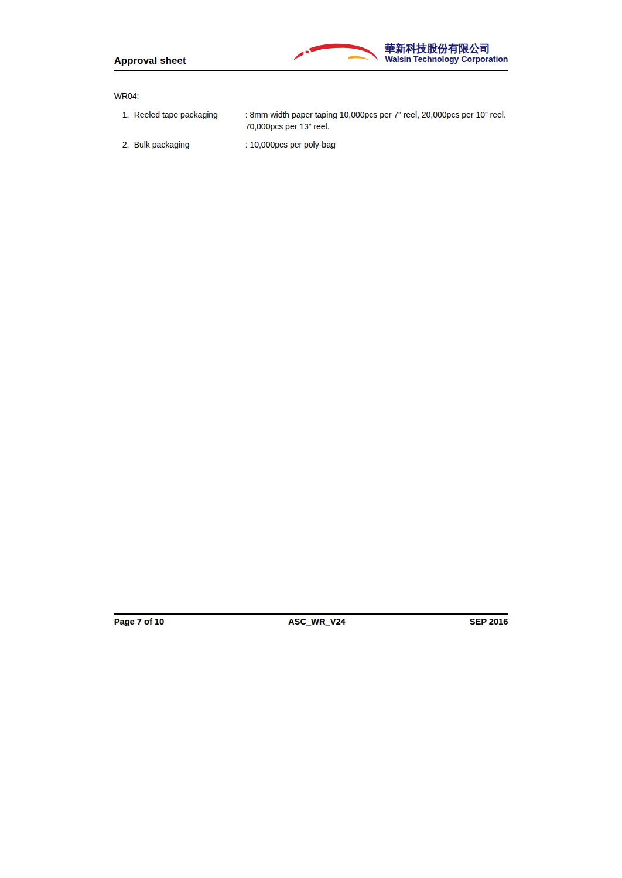Approval sheet
P S A
華新科技股份有限公司
Walsin Technology Corporation
WR04:
1. Reeled tape packaging : 8mm width paper taping 10,000pcs per 7” reel, 20,000pcs per 10” reel. 70,000pcs per 13” reel.
2. Bulk packaging : 10,000pcs per poly-bag
Page 7 of 10
ASC_WR_V24
SEP 2016